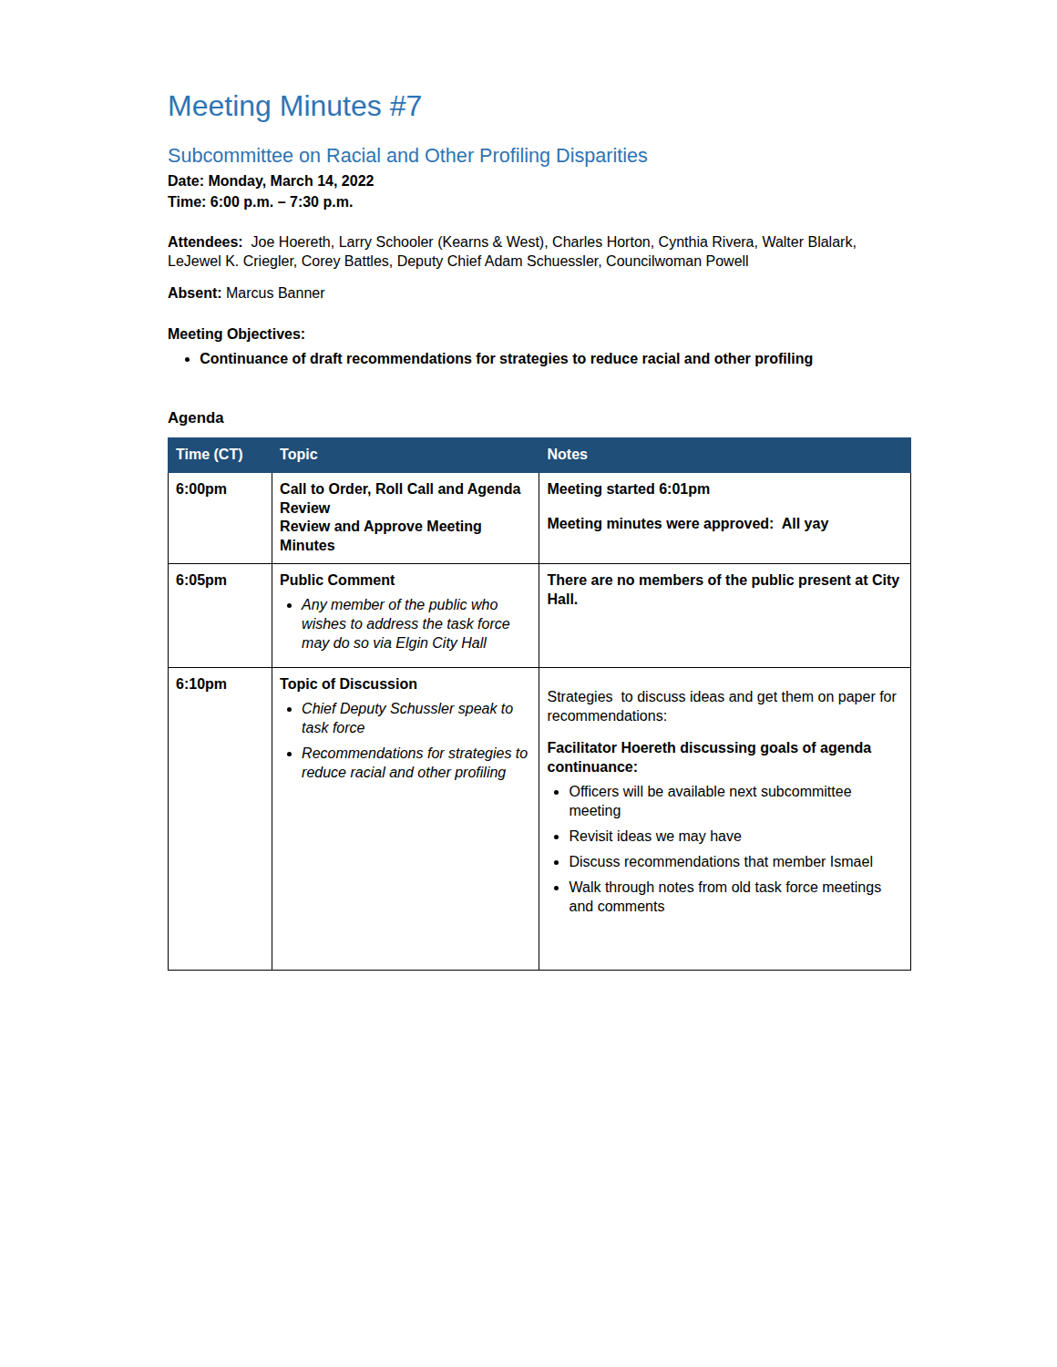Meeting Minutes #7
Subcommittee on Racial and Other Profiling Disparities
Date: Monday, March 14, 2022
Time: 6:00 p.m. – 7:30 p.m.
Attendees: Joe Hoereth, Larry Schooler (Kearns & West), Charles Horton, Cynthia Rivera, Walter Blalark, LeJewel K. Criegler, Corey Battles, Deputy Chief Adam Schuessler, Councilwoman Powell
Absent: Marcus Banner
Meeting Objectives:
Continuance of draft recommendations for strategies to reduce racial and other profiling
Agenda
| Time (CT) | Topic | Notes |
| --- | --- | --- |
| 6:00pm | Call to Order, Roll Call and Agenda Review Review and Approve Meeting Minutes | Meeting started 6:01pm Meeting minutes were approved: All yay |
| 6:05pm | Public Comment Any member of the public who wishes to address the task force may do so via Elgin City Hall | There are no members of the public present at City Hall. |
| 6:10pm | Topic of Discussion Chief Deputy Schussler speak to task force Recommendations for strategies to reduce racial and other profiling | Strategies to discuss ideas and get them on paper for recommendations: Facilitator Hoereth discussing goals of agenda continuance: Officers will be available next subcommittee meeting Revisit ideas we may have Discuss recommendations that member Ismael Walk through notes from old task force meetings and comments |